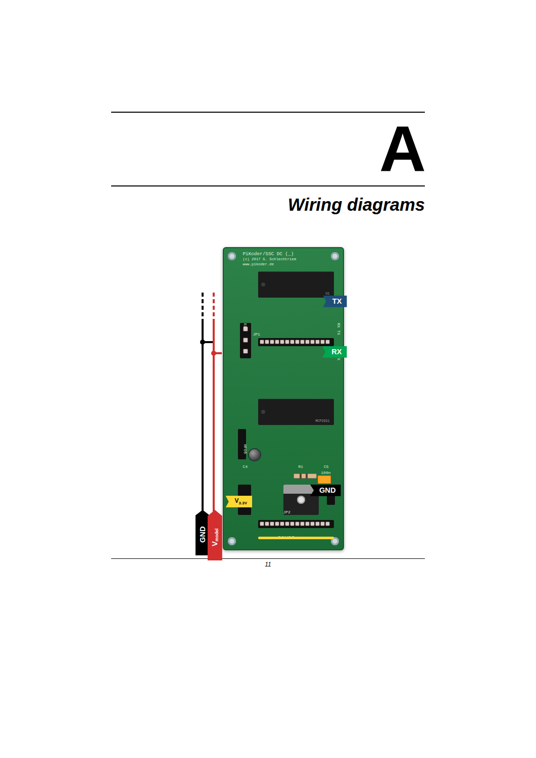A
Wiring diagrams
PiKoder/SSC DC (_)
(c) 2017 G. Schlechtriem
www.pikoder.de
U1
MCP2551
JP1
X1
RX TX
RX TX
HF06
C4
R1
C5
100n
JP2
POWER
TX
RX
GND
V3.3V
GND
Vmodel
11